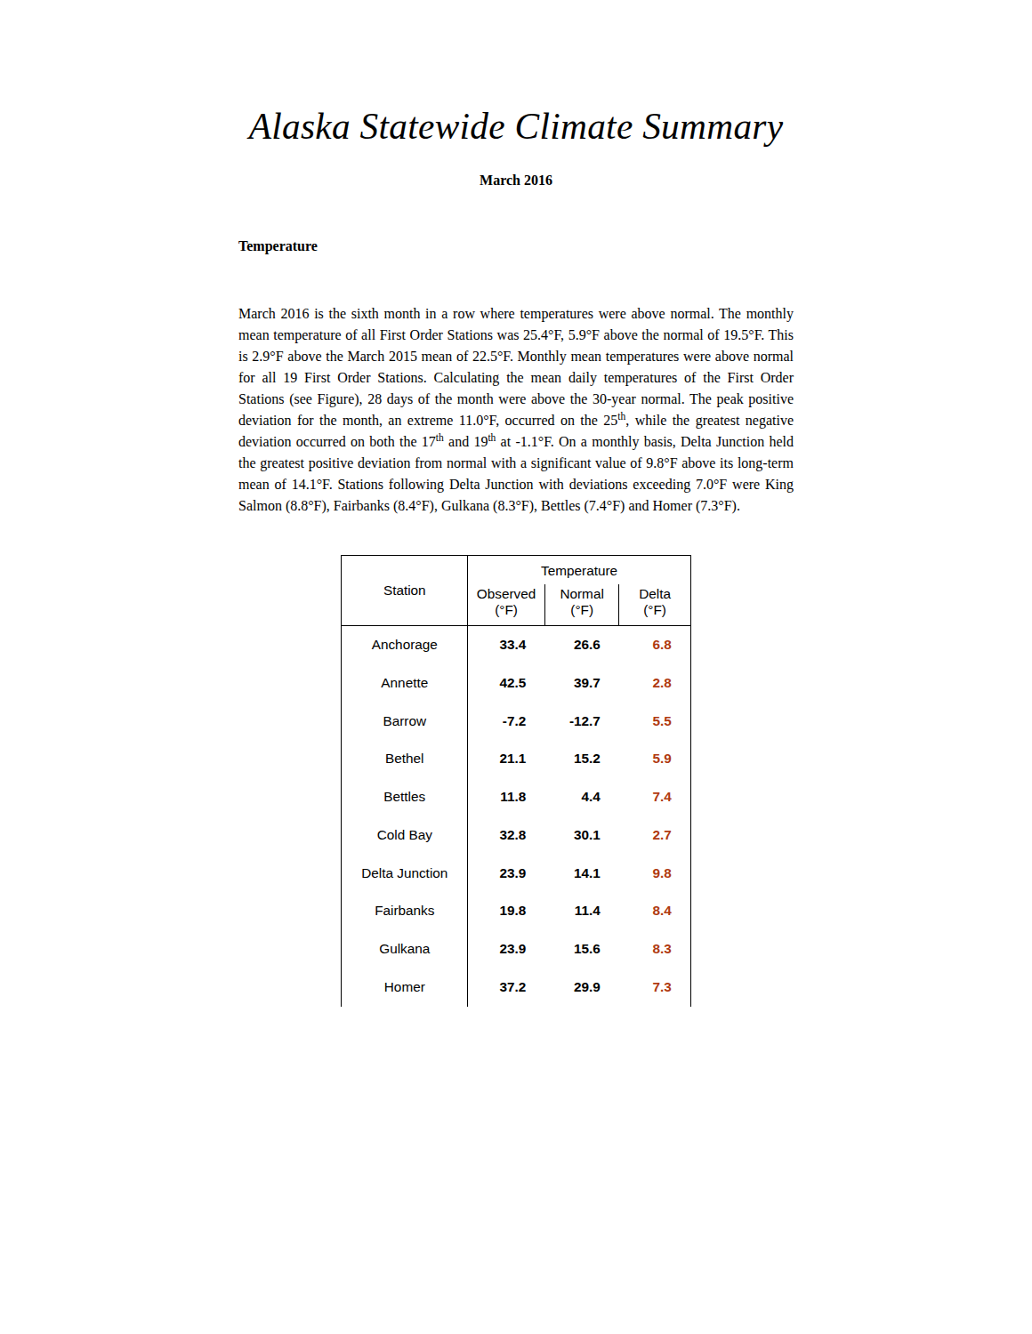Alaska Statewide Climate Summary
March 2016
Temperature
March 2016 is the sixth month in a row where temperatures were above normal. The monthly mean temperature of all First Order Stations was 25.4°F, 5.9°F above the normal of 19.5°F. This is 2.9°F above the March 2015 mean of 22.5°F. Monthly mean temperatures were above normal for all 19 First Order Stations. Calculating the mean daily temperatures of the First Order Stations (see Figure), 28 days of the month were above the 30-year normal. The peak positive deviation for the month, an extreme 11.0°F, occurred on the 25th, while the greatest negative deviation occurred on both the 17th and 19th at -1.1°F. On a monthly basis, Delta Junction held the greatest positive deviation from normal with a significant value of 9.8°F above its long-term mean of 14.1°F. Stations following Delta Junction with deviations exceeding 7.0°F were King Salmon (8.8°F), Fairbanks (8.4°F), Gulkana (8.3°F), Bettles (7.4°F) and Homer (7.3°F).
| Station | Temperature |
| --- | --- |
| Observed (°F) | Normal (°F) | Delta (°F) |
| Anchorage | 33.4 | 26.6 | 6.8 |
| Annette | 42.5 | 39.7 | 2.8 |
| Barrow | -7.2 | -12.7 | 5.5 |
| Bethel | 21.1 | 15.2 | 5.9 |
| Bettles | 11.8 | 4.4 | 7.4 |
| Cold Bay | 32.8 | 30.1 | 2.7 |
| Delta Junction | 23.9 | 14.1 | 9.8 |
| Fairbanks | 19.8 | 11.4 | 8.4 |
| Gulkana | 23.9 | 15.6 | 8.3 |
| Homer | 37.2 | 29.9 | 7.3 |